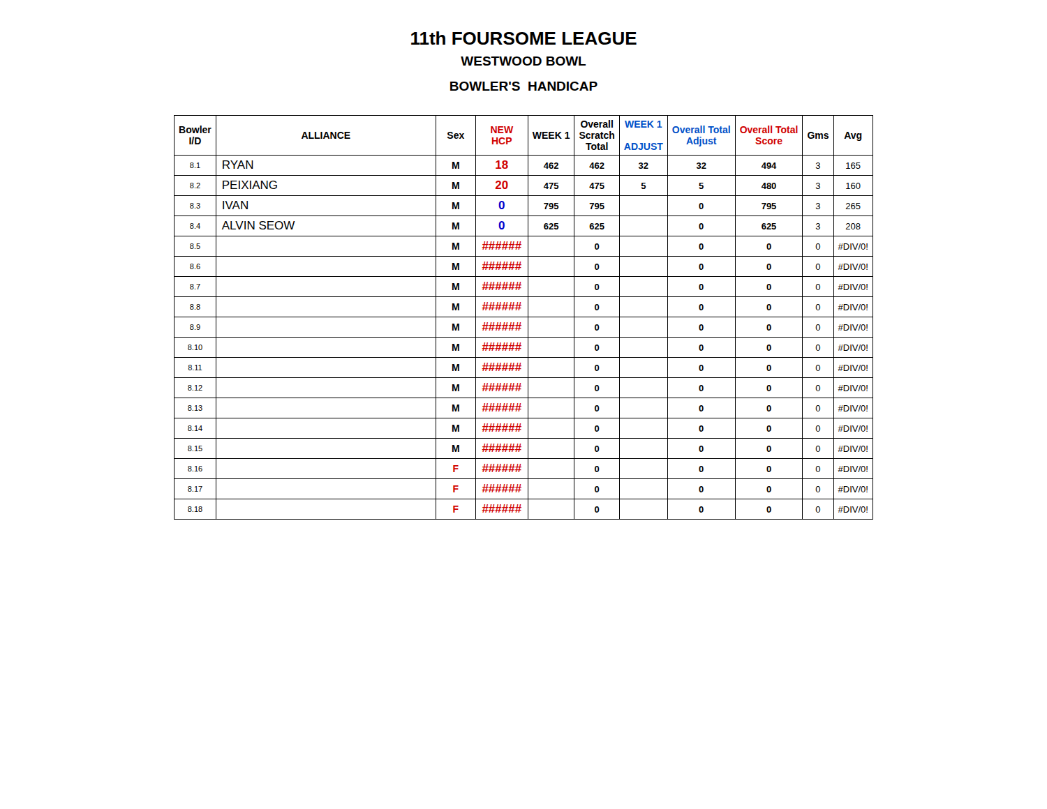11th FOURSOME LEAGUE
WESTWOOD BOWL
BOWLER'S HANDICAP
| Bowler I/D | ALLIANCE | Sex | NEW HCP | WEEK 1 | Overall Scratch Total | WEEK 1 ADJUST | Overall Total Adjust | Overall Total Score | Gms | Avg |
| --- | --- | --- | --- | --- | --- | --- | --- | --- | --- | --- |
| 8.1 | RYAN | M | 18 | 462 | 462 | 32 | 32 | 494 | 3 | 165 |
| 8.2 | PEIXIANG | M | 20 | 475 | 475 | 5 | 5 | 480 | 3 | 160 |
| 8.3 | IVAN | M | 0 | 795 | 795 | | 0 | 795 | 3 | 265 |
| 8.4 | ALVIN SEOW | M | 0 | 625 | 625 | | 0 | 625 | 3 | 208 |
| 8.5 | | M | ###### | | 0 | | 0 | 0 | 0 | #DIV/0! |
| 8.6 | | M | ###### | | 0 | | 0 | 0 | 0 | #DIV/0! |
| 8.7 | | M | ###### | | 0 | | 0 | 0 | 0 | #DIV/0! |
| 8.8 | | M | ###### | | 0 | | 0 | 0 | 0 | #DIV/0! |
| 8.9 | | M | ###### | | 0 | | 0 | 0 | 0 | #DIV/0! |
| 8.10 | | M | ###### | | 0 | | 0 | 0 | 0 | #DIV/0! |
| 8.11 | | M | ###### | | 0 | | 0 | 0 | 0 | #DIV/0! |
| 8.12 | | M | ###### | | 0 | | 0 | 0 | 0 | #DIV/0! |
| 8.13 | | M | ###### | | 0 | | 0 | 0 | 0 | #DIV/0! |
| 8.14 | | M | ###### | | 0 | | 0 | 0 | 0 | #DIV/0! |
| 8.15 | | M | ###### | | 0 | | 0 | 0 | 0 | #DIV/0! |
| 8.16 | | F | ###### | | 0 | | 0 | 0 | 0 | #DIV/0! |
| 8.17 | | F | ###### | | 0 | | 0 | 0 | 0 | #DIV/0! |
| 8.18 | | F | ###### | | 0 | | 0 | 0 | 0 | #DIV/0! |